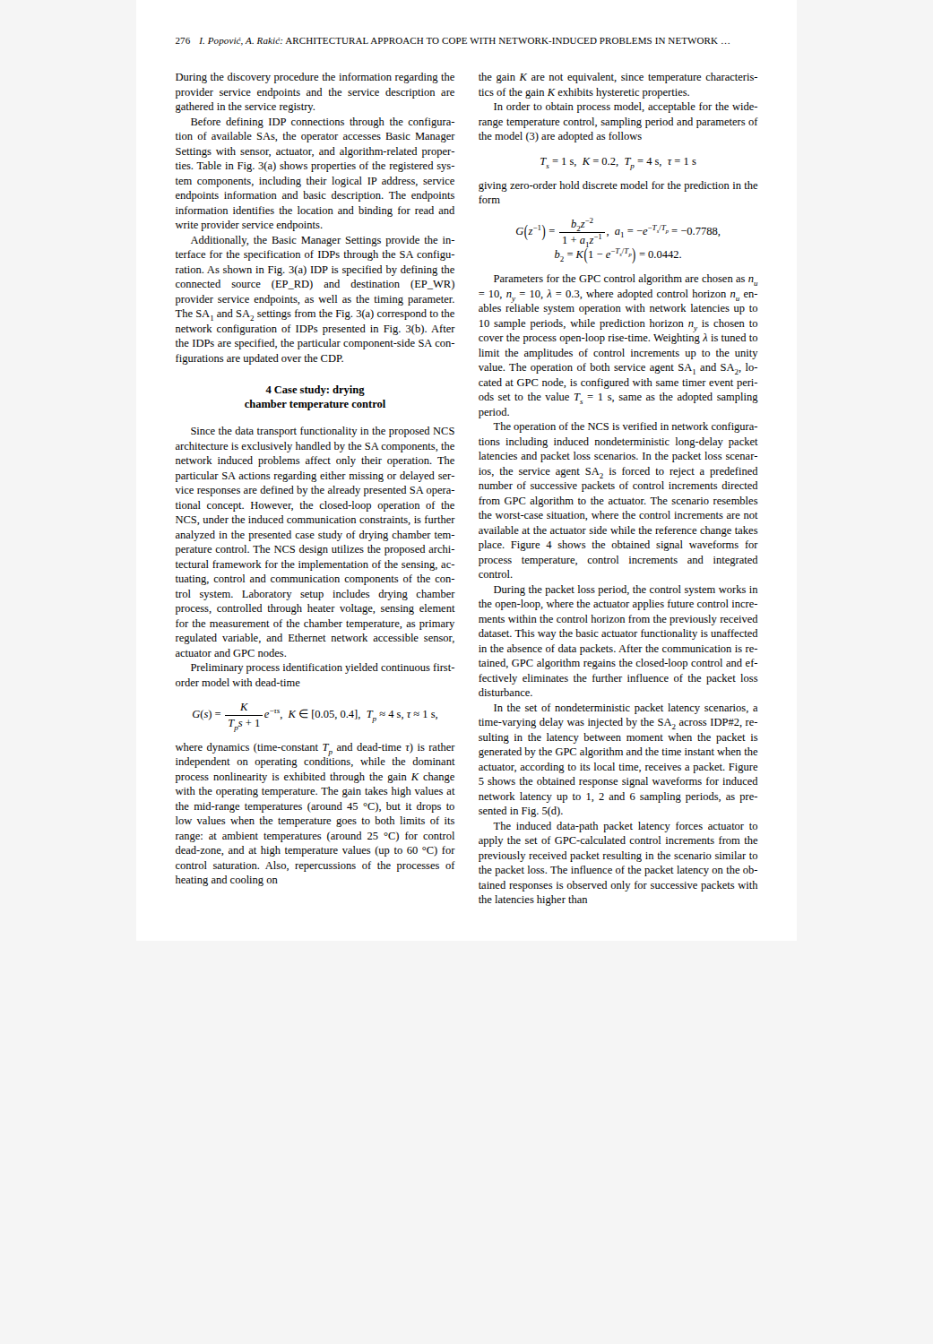276 I. Popović, A. Rakić: Architectural approach to cope with network-induced problems in network …
During the discovery procedure the information regarding the provider service endpoints and the service description are gathered in the service registry.
Before defining IDP connections through the configuration of available SAs, the operator accesses Basic Manager Settings with sensor, actuator, and algorithm-related properties. Table in Fig. 3(a) shows properties of the registered system components, including their logical IP address, service endpoints information and basic description. The endpoints information identifies the location and binding for read and write provider service endpoints.
Additionally, the Basic Manager Settings provide the interface for the specification of IDPs through the SA configuration. As shown in Fig. 3(a) IDP is specified by defining the connected source (EP_RD) and destination (EP_WR) provider service endpoints, as well as the timing parameter. The SA1 and SA2 settings from the Fig. 3(a) correspond to the network configuration of IDPs presented in Fig. 3(b). After the IDPs are specified, the particular component-side SA configurations are updated over the CDP.
4 Case study: drying
chamber temperature control
Since the data transport functionality in the proposed NCS architecture is exclusively handled by the SA components, the network induced problems affect only their operation. The particular SA actions regarding either missing or delayed service responses are defined by the already presented SA operational concept. However, the closed-loop operation of the NCS, under the induced communication constraints, is further analyzed in the presented case study of drying chamber temperature control. The NCS design utilizes the proposed architectural framework for the implementation of the sensing, actuating, control and communication components of the control system. Laboratory setup includes drying chamber process, controlled through heater voltage, sensing element for the measurement of the chamber temperature, as primary regulated variable, and Ethernet network accessible sensor, actuator and GPC nodes.
Preliminary process identification yielded continuous first-order model with dead-time
G(s) = KTps + 1 e−τs, K ∈ [0.05, 0.4], Tp ≈ 4 s, τ ≈ 1 s,
where dynamics (time-constant Tp and dead-time τ) is rather independent on operating conditions, while the dominant process nonlinearity is exhibited through the gain K change with the operating temperature. The gain takes high values at the mid-range temperatures (around 45 °C), but it drops to low values when the temperature goes to both limits of its range: at ambient temperatures (around 25 °C) for control dead-zone, and at high temperature values (up to 60 °C) for control saturation. Also, repercussions of the processes of heating and cooling on
the gain K are not equivalent, since temperature characteristics of the gain K exhibits hysteretic properties.
In order to obtain process model, acceptable for the wide-range temperature control, sampling period and parameters of the model (3) are adopted as follows
Ts = 1 s, K = 0.2, Tp = 4 s, τ = 1 s
giving zero-order hold discrete model for the prediction in the form
G(z−1) = b2z−21 + a1z−1, a1 = −e−Ts/Tp = −0.7788, b2 = K(1 − e−Ts/Tp) = 0.0442.
Parameters for the GPC control algorithm are chosen as nu = 10, ny = 10, λ = 0.3, where adopted control horizon nu enables reliable system operation with network latencies up to 10 sample periods, while prediction horizon ny is chosen to cover the process open-loop rise-time. Weighting λ is tuned to limit the amplitudes of control increments up to the unity value. The operation of both service agent SA1 and SA2, located at GPC node, is configured with same timer event periods set to the value Ts = 1 s, same as the adopted sampling period.
The operation of the NCS is verified in network configurations including induced nondeterministic long-delay packet latencies and packet loss scenarios. In the packet loss scenarios, the service agent SA2 is forced to reject a predefined number of successive packets of control increments directed from GPC algorithm to the actuator. The scenario resembles the worst-case situation, where the control increments are not available at the actuator side while the reference change takes place. Figure 4 shows the obtained signal waveforms for process temperature, control increments and integrated control.
During the packet loss period, the control system works in the open-loop, where the actuator applies future control increments within the control horizon from the previously received dataset. This way the basic actuator functionality is unaffected in the absence of data packets. After the communication is retained, GPC algorithm regains the closed-loop control and effectively eliminates the further influence of the packet loss disturbance.
In the set of nondeterministic packet latency scenarios, a time-varying delay was injected by the SA2 across IDP#2, resulting in the latency between moment when the packet is generated by the GPC algorithm and the time instant when the actuator, according to its local time, receives a packet. Figure 5 shows the obtained response signal waveforms for induced network latency up to 1, 2 and 6 sampling periods, as presented in Fig. 5(d).
The induced data-path packet latency forces actuator to apply the set of GPC-calculated control increments from the previously received packet resulting in the scenario similar to the packet loss. The influence of the packet latency on the obtained responses is observed only for successive packets with the latencies higher than